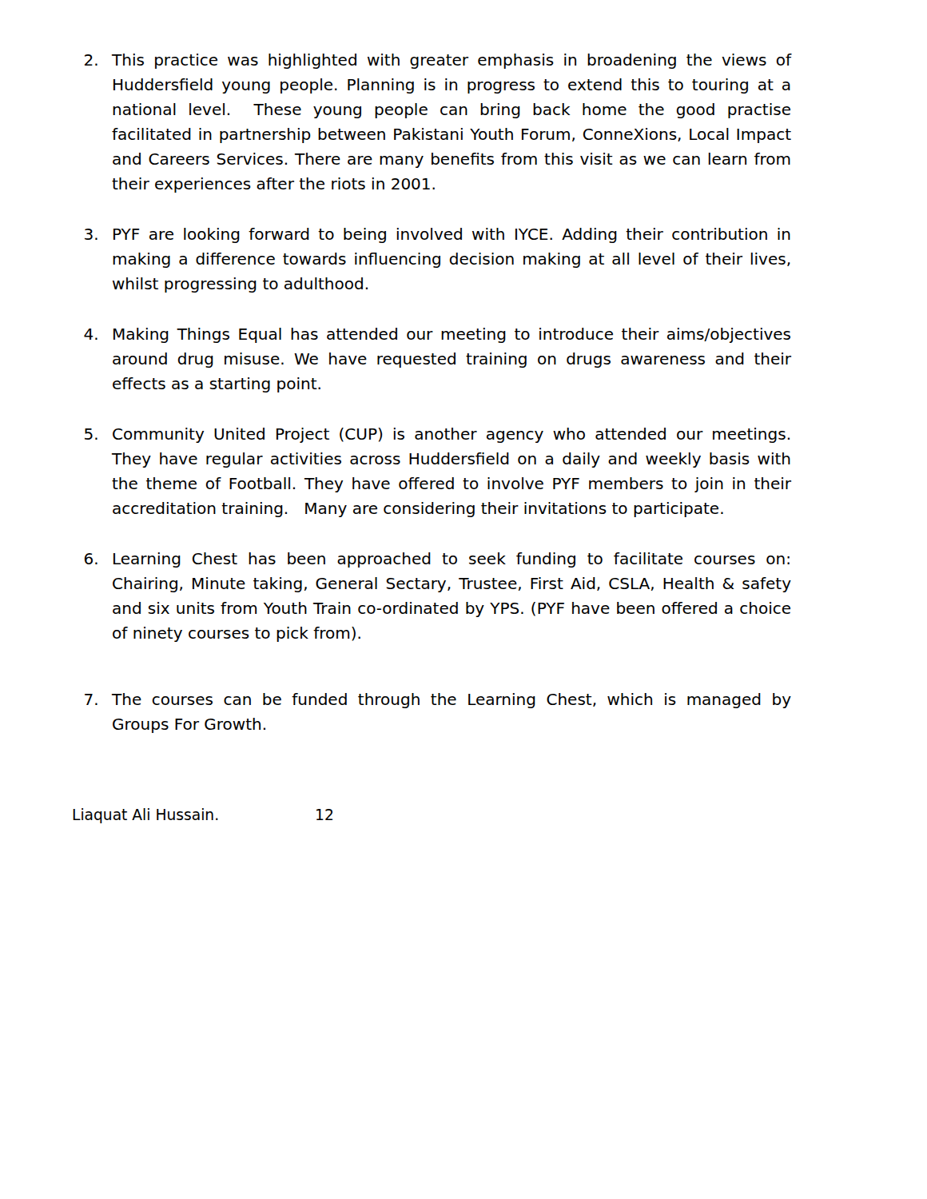This practice was highlighted with greater emphasis in broadening the views of Huddersfield young people. Planning is in progress to extend this to touring at a national level. These young people can bring back home the good practise facilitated in partnership between Pakistani Youth Forum, ConneXions, Local Impact and Careers Services. There are many benefits from this visit as we can learn from their experiences after the riots in 2001.
PYF are looking forward to being involved with IYCE. Adding their contribution in making a difference towards influencing decision making at all level of their lives, whilst progressing to adulthood.
Making Things Equal has attended our meeting to introduce their aims/objectives around drug misuse. We have requested training on drugs awareness and their effects as a starting point.
Community United Project (CUP) is another agency who attended our meetings. They have regular activities across Huddersfield on a daily and weekly basis with the theme of Football. They have offered to involve PYF members to join in their accreditation training. Many are considering their invitations to participate.
Learning Chest has been approached to seek funding to facilitate courses on: Chairing, Minute taking, General Sectary, Trustee, First Aid, CSLA, Health & safety and six units from Youth Train co-ordinated by YPS. (PYF have been offered a choice of ninety courses to pick from).
The courses can be funded through the Learning Chest, which is managed by Groups For Growth.
Liaquat Ali Hussain. 12